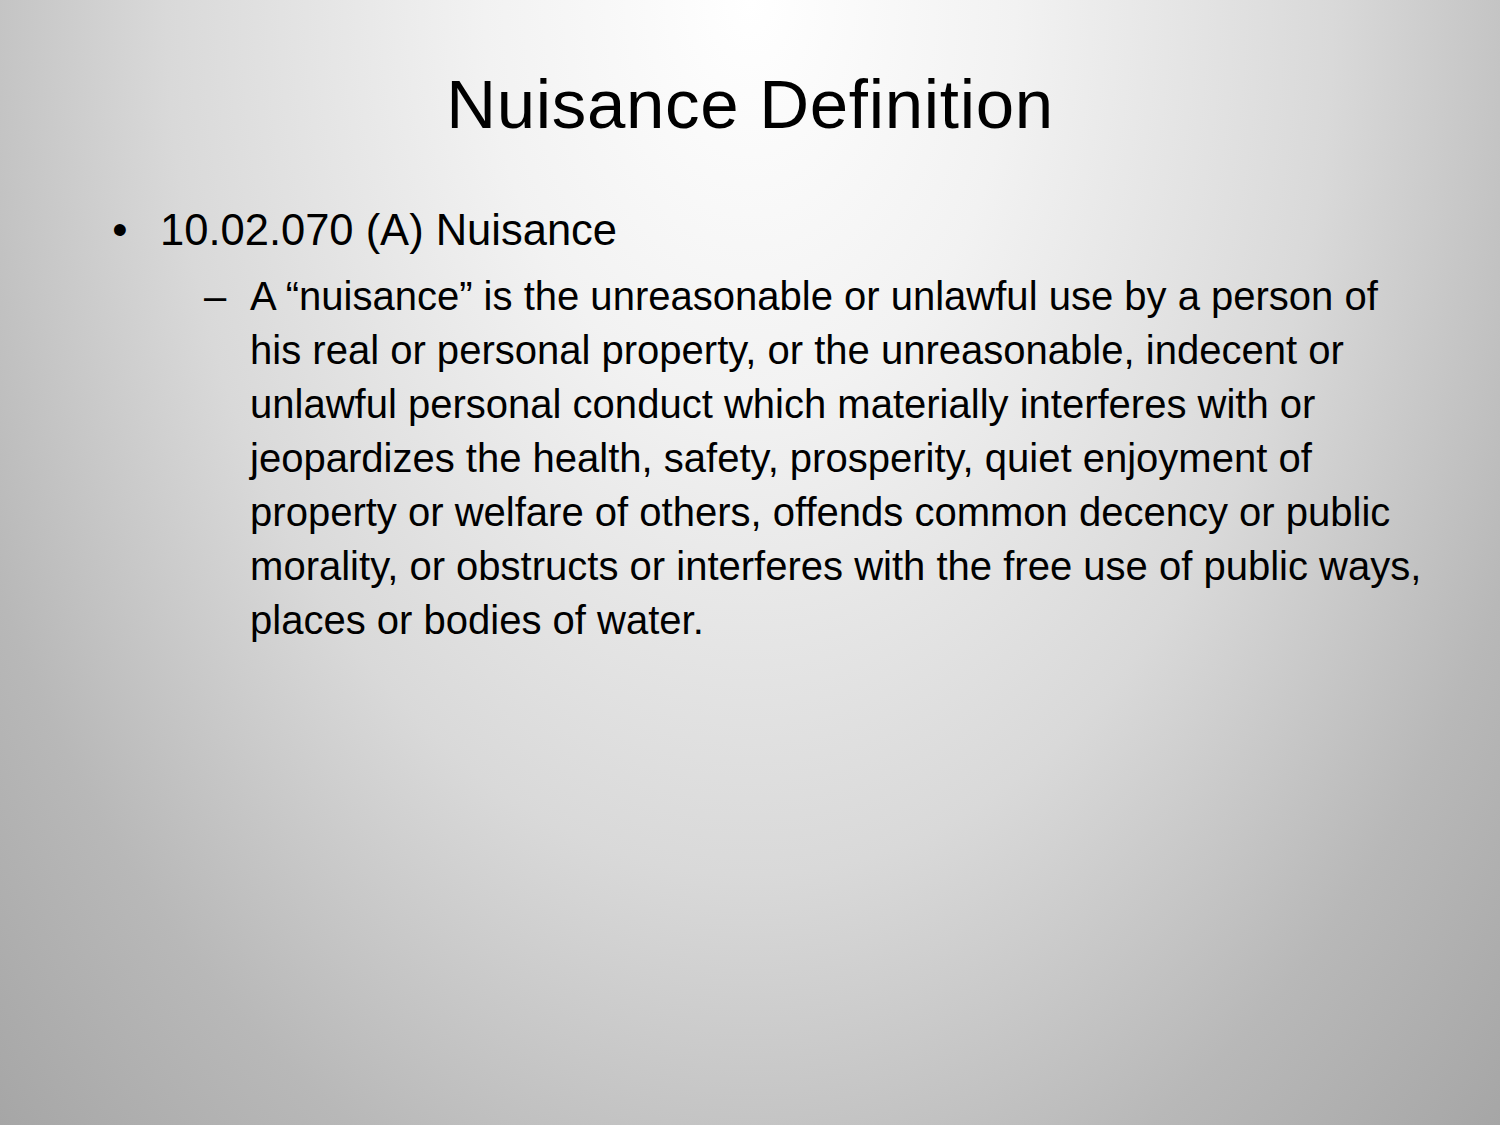Nuisance Definition
10.02.070 (A) Nuisance
A “nuisance” is the unreasonable or unlawful use by a person of his real or personal property, or the unreasonable, indecent or unlawful personal conduct which materially interferes with or jeopardizes the health, safety, prosperity, quiet enjoyment of property or welfare of others, offends common decency or public morality, or obstructs or interferes with the free use of public ways, places or bodies of water.